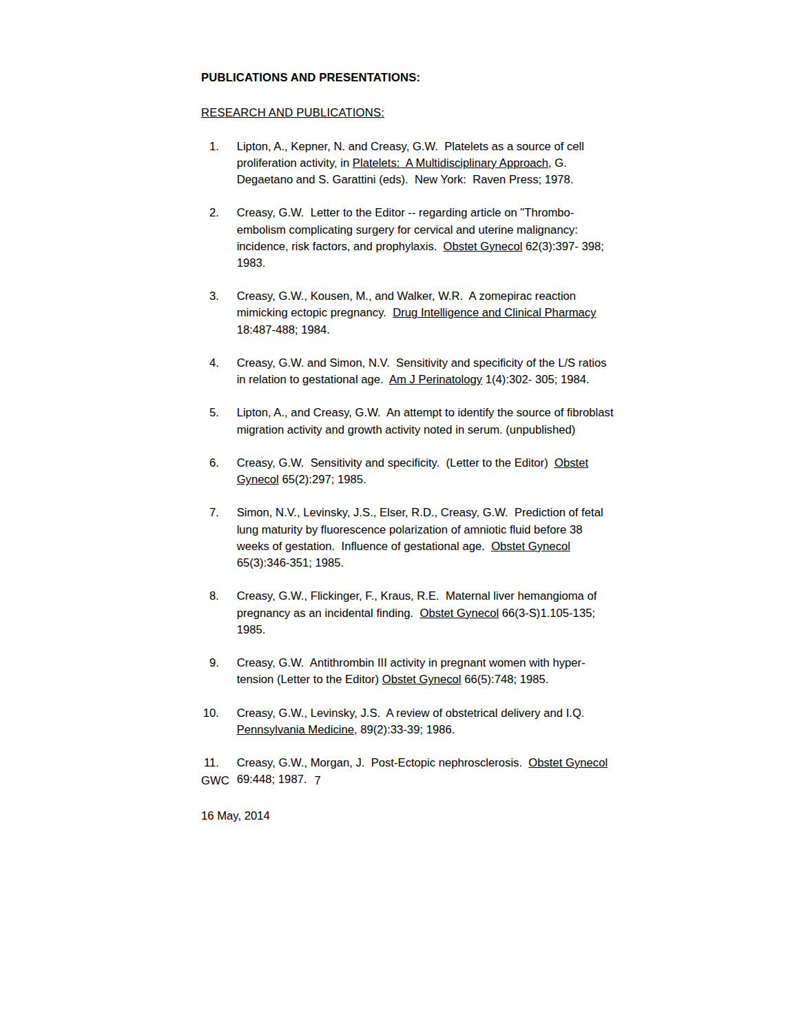PUBLICATIONS AND PRESENTATIONS:
RESEARCH AND PUBLICATIONS:
1. Lipton, A., Kepner, N. and Creasy, G.W. Platelets as a source of cell proliferation activity, in Platelets: A Multidisciplinary Approach, G. Degaetano and S. Garattini (eds). New York: Raven Press; 1978.
2. Creasy, G.W. Letter to the Editor -- regarding article on "Thrombo-embolism complicating surgery for cervical and uterine malignancy: incidence, risk factors, and prophylaxis. Obstet Gynecol 62(3):397- 398; 1983.
3. Creasy, G.W., Kousen, M., and Walker, W.R. A zomepirac reaction mimicking ectopic pregnancy. Drug Intelligence and Clinical Pharmacy 18:487-488; 1984.
4. Creasy, G.W. and Simon, N.V. Sensitivity and specificity of the L/S ratios in relation to gestational age. Am J Perinatology 1(4):302- 305; 1984.
5. Lipton, A., and Creasy, G.W. An attempt to identify the source of fibroblast migration activity and growth activity noted in serum. (unpublished)
6. Creasy, G.W. Sensitivity and specificity. (Letter to the Editor) Obstet Gynecol 65(2):297; 1985.
7. Simon, N.V., Levinsky, J.S., Elser, R.D., Creasy, G.W. Prediction of fetal lung maturity by fluorescence polarization of amniotic fluid before 38 weeks of gestation. Influence of gestational age. Obstet Gynecol 65(3):346-351; 1985.
8. Creasy, G.W., Flickinger, F., Kraus, R.E. Maternal liver hemangioma of pregnancy as an incidental finding. Obstet Gynecol 66(3-S)1.105-135; 1985.
9. Creasy, G.W. Antithrombin III activity in pregnant women with hyper-tension (Letter to the Editor) Obstet Gynecol 66(5):748; 1985.
10. Creasy, G.W., Levinsky, J.S. A review of obstetrical delivery and I.Q. Pennsylvania Medicine, 89(2):33-39; 1986.
11. Creasy, G.W., Morgan, J. Post-Ectopic nephrosclerosis. Obstet Gynecol 69:448; 1987.
GWC
7
16 May, 2014